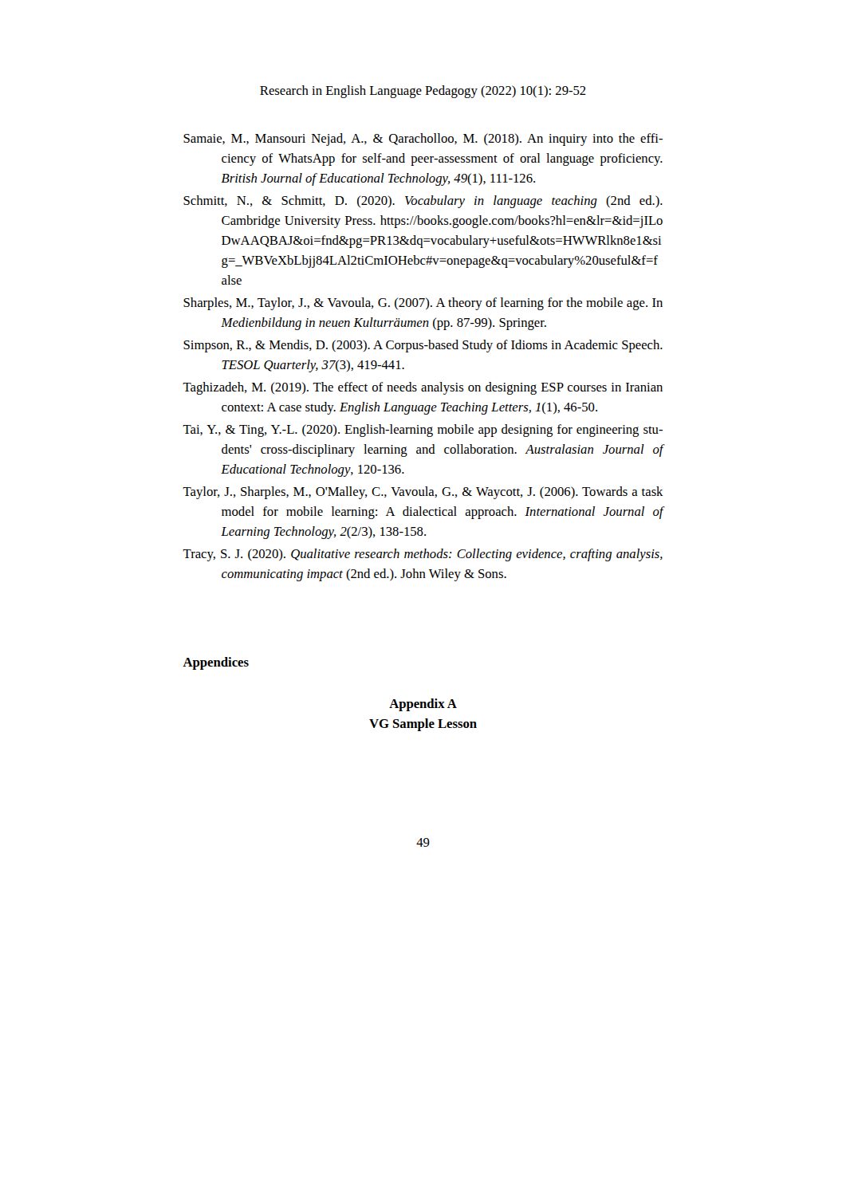Research in English Language Pedagogy (2022) 10(1): 29-52
Samaie, M., Mansouri Nejad, A., & Qaracholloo, M. (2018). An inquiry into the efficiency of WhatsApp for self‐and peer‐assessment of oral language proficiency. British Journal of Educational Technology, 49(1), 111-126.
Schmitt, N., & Schmitt, D. (2020). Vocabulary in language teaching (2nd ed.). Cambridge University Press. https://books.google.com/books?hl=en&lr=&id=jILoDwAAQBAJ&oi=fnd&pg=PR13&dq=vocabulary+useful&ots=HWWRlkn8e1&sig=_WBVeXbLbjj84LAl2tiCmIOHebc#v=onepage&q=vocabulary%20useful&f=false
Sharples, M., Taylor, J., & Vavoula, G. (2007). A theory of learning for the mobile age. In Medienbildung in neuen Kulturräumen (pp. 87-99). Springer.
Simpson, R., & Mendis, D. (2003). A Corpus‐based Study of Idioms in Academic Speech. TESOL Quarterly, 37(3), 419-441.
Taghizadeh, M. (2019). The effect of needs analysis on designing ESP courses in Iranian context: A case study. English Language Teaching Letters, 1(1), 46-50.
Tai, Y., & Ting, Y.-L. (2020). English-learning mobile app designing for engineering students' cross-disciplinary learning and collaboration. Australasian Journal of Educational Technology, 120-136.
Taylor, J., Sharples, M., O'Malley, C., Vavoula, G., & Waycott, J. (2006). Towards a task model for mobile learning: A dialectical approach. International Journal of Learning Technology, 2(2/3), 138-158.
Tracy, S. J. (2020). Qualitative research methods: Collecting evidence, crafting analysis, communicating impact (2nd ed.). John Wiley & Sons.
Appendices
Appendix A
VG Sample Lesson
49